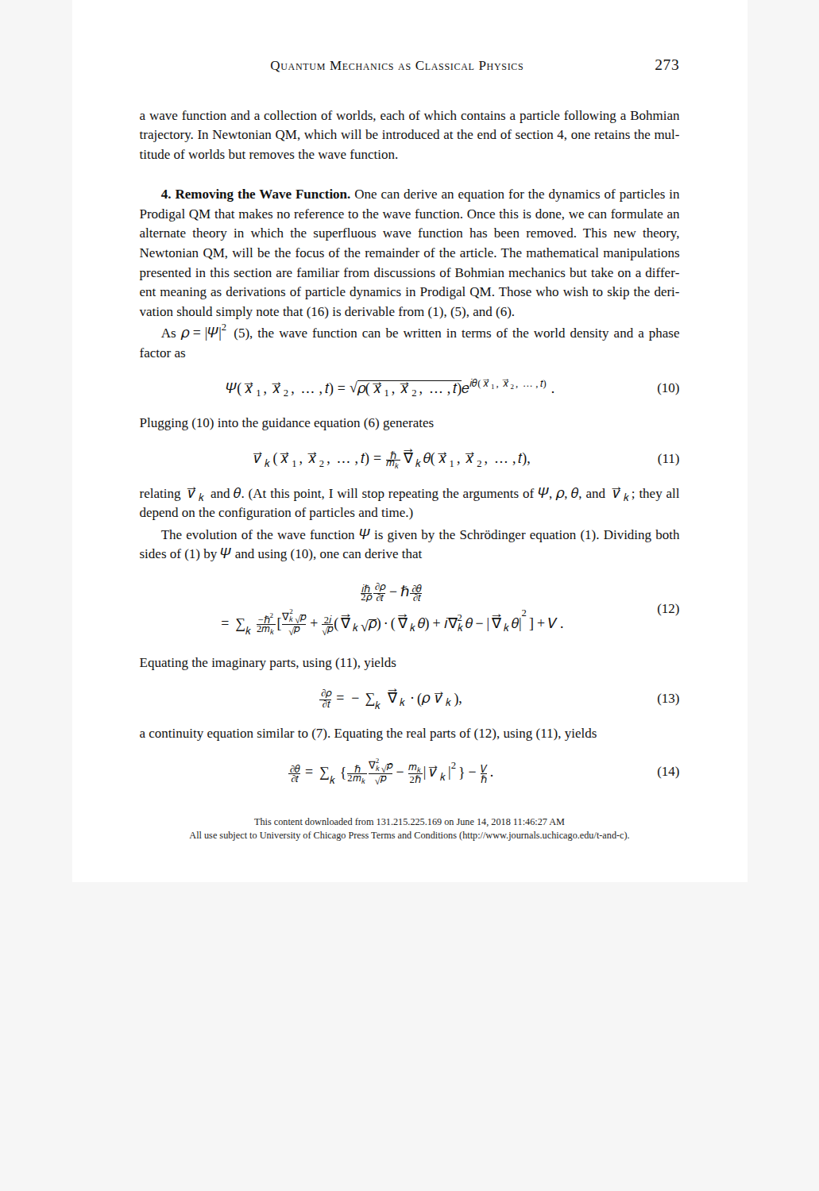Quantum Mechanics as Classical Physics 273
a wave function and a collection of worlds, each of which contains a particle following a Bohmian trajectory. In Newtonian QM, which will be introduced at the end of section 4, one retains the multitude of worlds but removes the wave function.
4. Removing the Wave Function. One can derive an equation for the dynamics of particles in Prodigal QM that makes no reference to the wave function. Once this is done, we can formulate an alternate theory in which the superfluous wave function has been removed. This new theory, Newtonian QM, will be the focus of the remainder of the article. The mathematical manipulations presented in this section are familiar from discussions of Bohmian mechanics but take on a different meaning as derivations of particle dynamics in Prodigal QM. Those who wish to skip the derivation should simply note that (16) is derivable from (1), (5), and (6).
As ρ=|Ψ|2 (5), the wave function can be written in terms of the world density and a phase factor as
Ψ ( x→1, x→2, …,t ) = ρ( x→1, x→2, …,t ) eiθ(x→1,x→2,…,t) . (10)
Plugging (10) into the guidance equation (6) generates
v→k ( x→1, x→2, …,t ) = ℏmk ∇→k θ ( x→1, x→2, …,t ) , (11)
relating v→k and θ. (At this point, I will stop repeating the arguments of Ψ, ρ, θ, and v→k; they all depend on the configuration of particles and time.)
The evolution of the wave function Ψ is given by the Schrödinger equation (1). Dividing both sides of (1) by Ψ and using (10), one can derive that
iℏ2ρ ∂ρ∂t − ℏ ∂θ∂t = ∑k −ℏ22mk [ ∇k2ρ ρ + 2iρ (∇→kρ) · (∇→kθ) + i ∇k2θ − |∇→kθ|2 ] + V . (12)
Equating the imaginary parts, using (11), yields
∂ρ∂t = − ∑k ∇→k · (ρv→k) , (13)
a continuity equation similar to (7). Equating the real parts of (12), using (11), yields
∂θ∂t = ∑k { ℏ2mk ∇k2ρ ρ − mk2ℏ |v→k|2 } − Vℏ . (14)
This content downloaded from 131.215.225.169 on June 14, 2018 11:46:27 AM
All use subject to University of Chicago Press Terms and Conditions (http://www.journals.uchicago.edu/t-and-c).